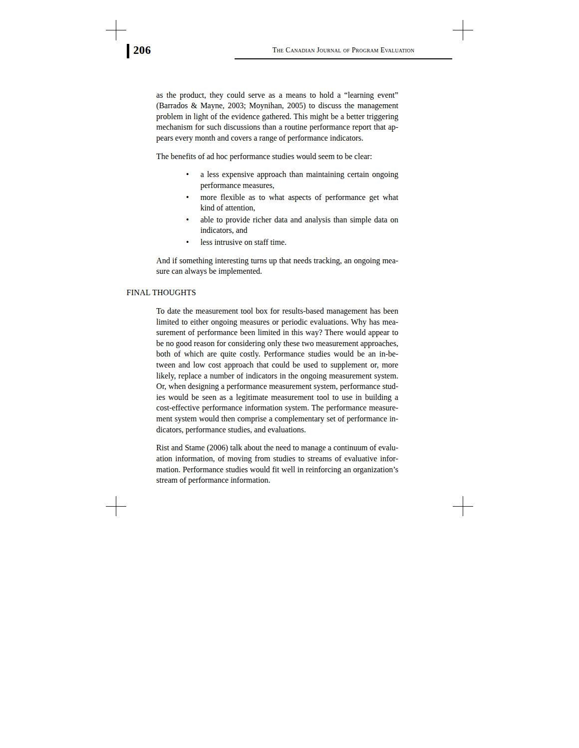206
The Canadian Journal of Program Evaluation
as the product, they could serve as a means to hold a “learning event” (Barrados & Mayne, 2003; Moynihan, 2005) to discuss the management problem in light of the evidence gathered. This might be a better triggering mechanism for such discussions than a routine performance report that appears every month and covers a range of performance indicators.
The benefits of ad hoc performance studies would seem to be clear:
a less expensive approach than maintaining certain ongoing performance measures,
more flexible as to what aspects of performance get what kind of attention,
able to provide richer data and analysis than simple data on indicators, and
less intrusive on staff time.
And if something interesting turns up that needs tracking, an ongoing measure can always be implemented.
Final Thoughts
To date the measurement tool box for results-based management has been limited to either ongoing measures or periodic evaluations. Why has measurement of performance been limited in this way? There would appear to be no good reason for considering only these two measurement approaches, both of which are quite costly. Performance studies would be an in-between and low cost approach that could be used to supplement or, more likely, replace a number of indicators in the ongoing measurement system. Or, when designing a performance measurement system, performance studies would be seen as a legitimate measurement tool to use in building a cost-effective performance information system. The performance measurement system would then comprise a complementary set of performance indicators, performance studies, and evaluations.
Rist and Stame (2006) talk about the need to manage a continuum of evaluation information, of moving from studies to streams of evaluative information. Performance studies would fit well in reinforcing an organization’s stream of performance information.